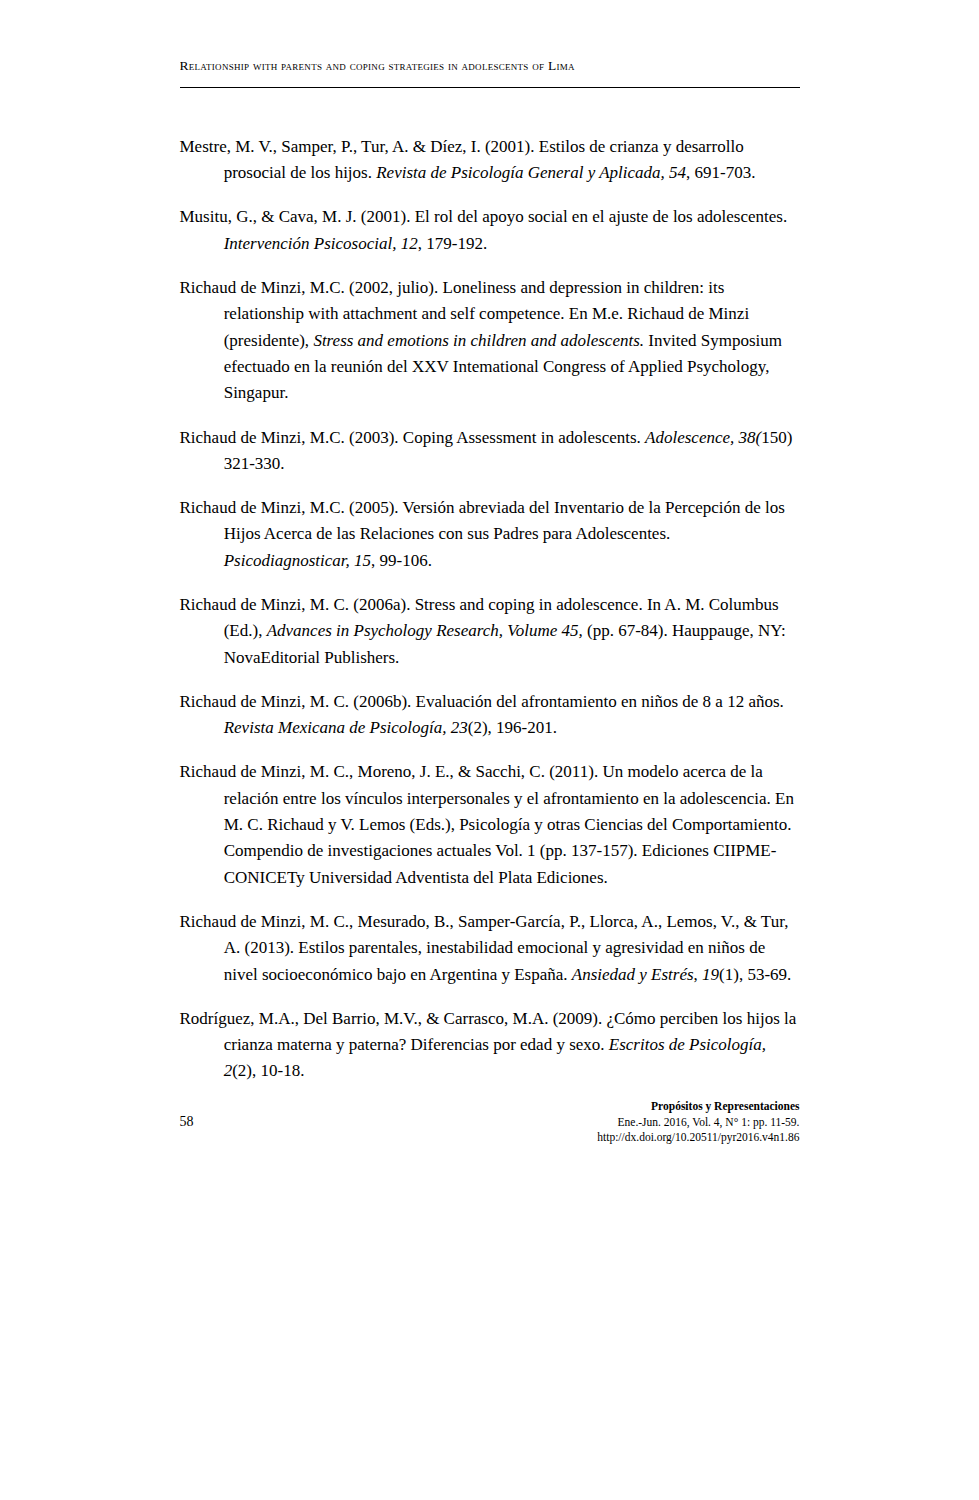Relationship with parents and coping strategies in adolescents of Lima
Mestre, M. V., Samper, P., Tur, A. & Díez, I. (2001). Estilos de crianza y desarrollo prosocial de los hijos. Revista de Psicología General y Aplicada, 54, 691-703.
Musitu, G., & Cava, M. J. (2001). El rol del apoyo social en el ajuste de los adolescentes. Intervención Psicosocial, 12, 179-192.
Richaud de Minzi, M.C. (2002, julio). Loneliness and depression in children: its relationship with attachment and self competence. En M.e. Richaud de Minzi (presidente), Stress and emotions in children and adolescents. Invited Symposium efectuado en la reunión del XXV Intemational Congress of Applied Psychology, Singapur.
Richaud de Minzi, M.C. (2003). Coping Assessment in adolescents. Adolescence, 38(150) 321-330.
Richaud de Minzi, M.C. (2005). Versión abreviada del Inventario de la Percepción de los Hijos Acerca de las Relaciones con sus Padres para Adolescentes. Psicodiagnosticar, 15, 99-106.
Richaud de Minzi, M. C. (2006a). Stress and coping in adolescence. In A. M. Columbus (Ed.), Advances in Psychology Research, Volume 45, (pp. 67-84). Hauppauge, NY: NovaEditorial Publishers.
Richaud de Minzi, M. C. (2006b). Evaluación del afrontamiento en niños de 8 a 12 años. Revista Mexicana de Psicología, 23(2), 196-201.
Richaud de Minzi, M. C., Moreno, J. E., & Sacchi, C. (2011). Un modelo acerca de la relación entre los vínculos interpersonales y el afrontamiento en la adolescencia. En M. C. Richaud y V. Lemos (Eds.), Psicología y otras Ciencias del Comportamiento. Compendio de investigaciones actuales Vol. 1 (pp. 137-157). Ediciones CIIPME-CONICETy Universidad Adventista del Plata Ediciones.
Richaud de Minzi, M. C., Mesurado, B., Samper-García, P., Llorca, A., Lemos, V., & Tur, A. (2013). Estilos parentales, inestabilidad emocional y agresividad en niños de nivel socioeconómico bajo en Argentina y España. Ansiedad y Estrés, 19(1), 53-69.
Rodríguez, M.A., Del Barrio, M.V., & Carrasco, M.A. (2009). ¿Cómo perciben los hijos la crianza materna y paterna? Diferencias por edad y sexo. Escritos de Psicología, 2(2), 10-18.
58
Propósitos y Representaciones
Ene.-Jun. 2016, Vol. 4, N° 1: pp. 11-59.
http://dx.doi.org/10.20511/pyr2016.v4n1.86